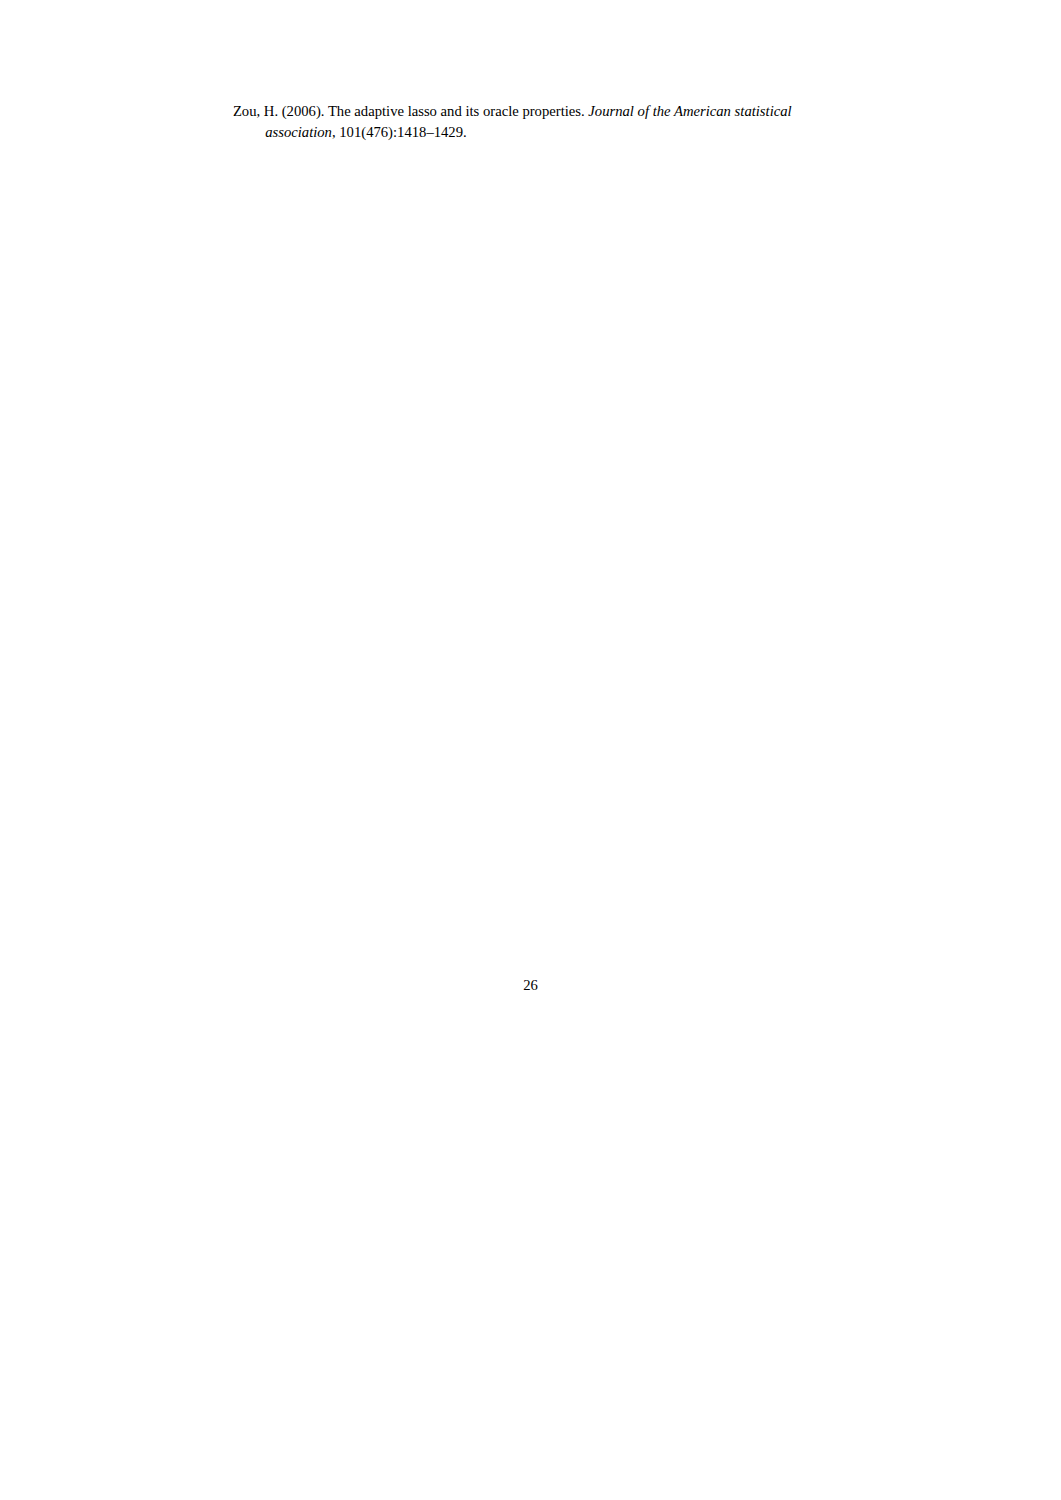Zou, H. (2006). The adaptive lasso and its oracle properties. Journal of the American statistical association, 101(476):1418–1429.
26